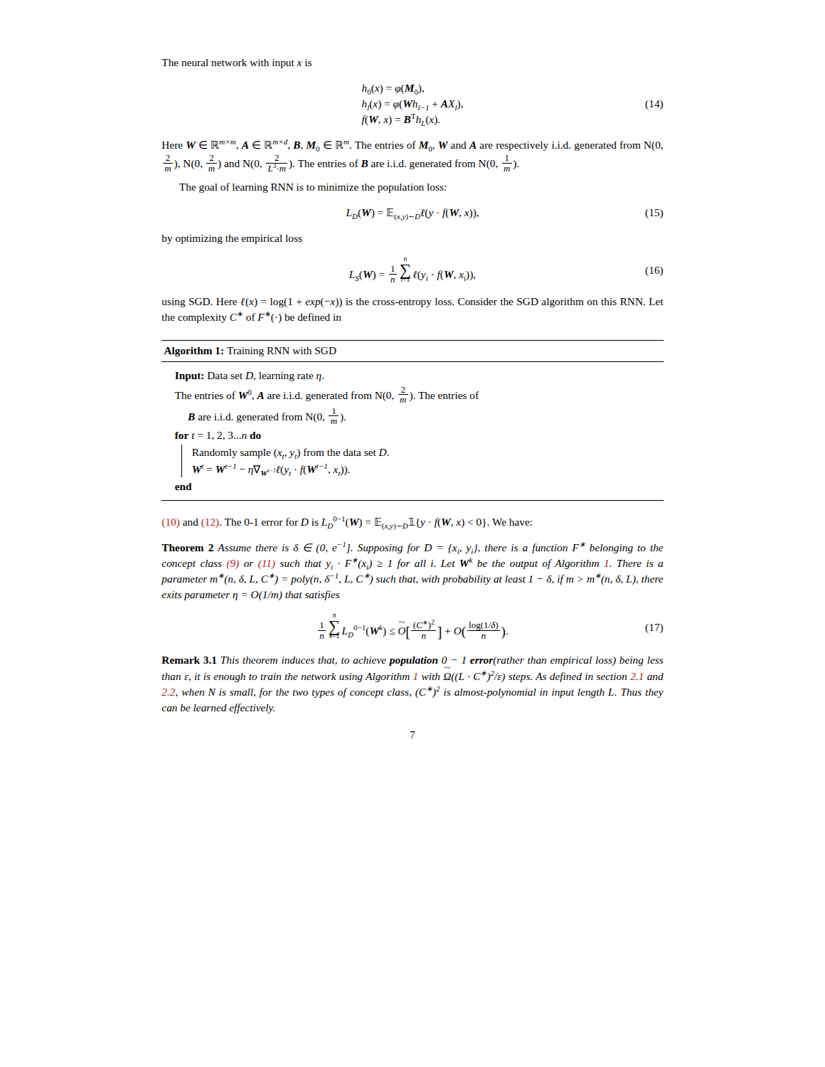The neural network with input x is
h0(x) = φ(M0),
hl(x) = φ(Whl−1 + AXl),
f(W, x) = BThL(x).
(14)
Here W ∈ ℝm×m, A ∈ ℝm×d, B, M0 ∈ ℝm. The entries of M0, W and A are respectively i.i.d. generated from N(0, 2 m), N(0, 2 m) and N(0, 2 L3·m). The entries of B are i.i.d. generated from N(0, 1 m).
The goal of learning RNN is to minimize the population loss:
LD(W) = 𝔼(x,y)∼Dℓ(y · f(W, x)),
(15)
by optimizing the empirical loss
LS(W) = 1 n n∑i=1 ℓ(yi · f(W, xi)),
(16)
using SGD. Here ℓ(x) = log(1 + exp(−x)) is the cross-entropy loss. Consider the SGD algorithm on this RNN. Let the complexity C∗ of F∗(·) be defined in
Algorithm 1: Training RNN with SGD
Input: Data set D, learning rate η.
The entries of W0, A are i.i.d. generated from N(0, 2 m). The entries of
B are i.i.d. generated from N(0, 1 m).
for t = 1, 2, 3...n do
Randomly sample (xt, yt) from the data set D.
Wt = Wt−1 − η∇Wt−1ℓ(yt · f(Wt−1, xt)).
end
(10) and (12). The 0-1 error for D is LD0−1(W) = 𝔼(x,y)∼D𝟙{y · f(W, x) < 0}. We have:
Theorem 2 Assume there is δ ∈ (0, e−1]. Supposing for D = {xi, yi}, there is a function F∗ belonging to the concept class (9) or (11) such that yi · F∗(xi) ≥ 1 for all i. Let Wk be the output of Algorithm 1. There is a parameter m∗(n, δ, L, C∗) = poly(n, δ−1, L, C∗) such that, with probability at least 1 − δ, if m > m∗(n, δ, L), there exits parameter η = O(1/m) that satisfies
1 n n∑k=1 LD0−1(Wk) ≤ O[(C∗)2 n] + O(log(1/δ) n).
(17)
Remark 3.1 This theorem induces that, to achieve population 0 − 1 error(rather than empirical loss) being less than ε, it is enough to train the network using Algorithm 1 with Ω((L · C∗)2/ε) steps. As defined in section 2.1 and 2.2, when N is small, for the two types of concept class, (C∗)2 is almost-polynomial in input length L. Thus they can be learned effectively.
7